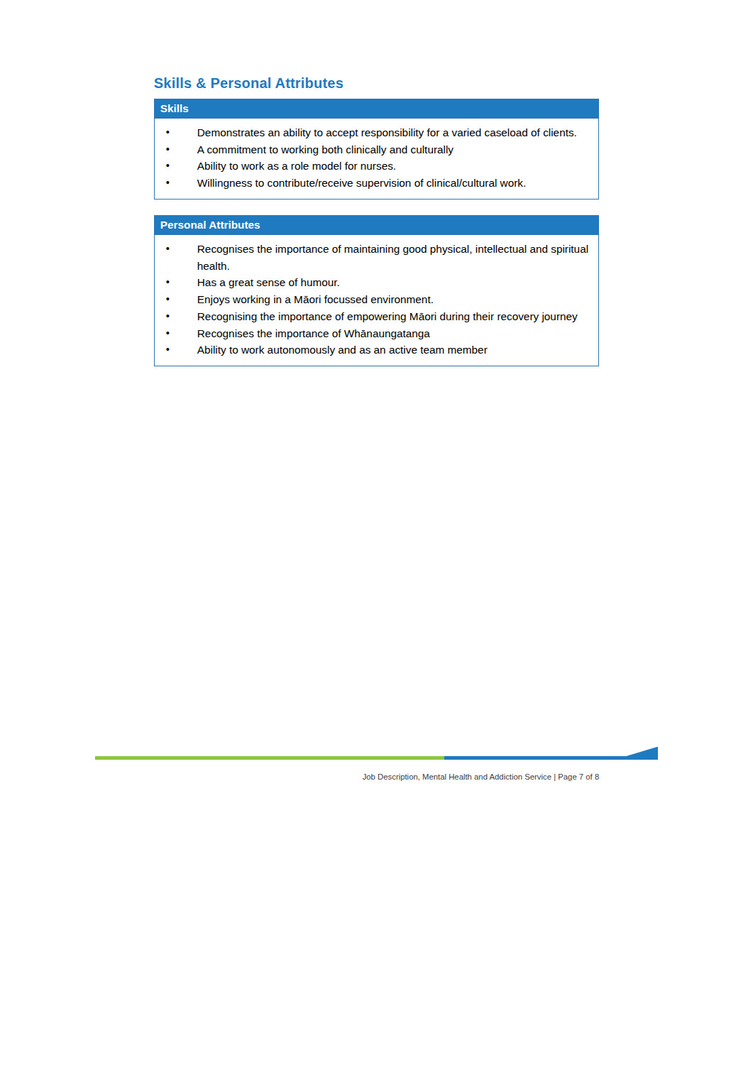Skills & Personal Attributes
Skills
Demonstrates an ability to accept responsibility for a varied caseload of clients.
A commitment to working both clinically and culturally
Ability to work as a role model for nurses.
Willingness to contribute/receive supervision of clinical/cultural work.
Personal Attributes
Recognises the importance of maintaining good physical, intellectual and spiritual health.
Has a great sense of humour.
Enjoys working in a Māori focussed environment.
Recognising the importance of empowering Māori during their recovery journey
Recognises the importance of Whānaungatanga
Ability to work autonomously and as an active team member
Job Description, Mental Health and Addiction Service | Page 7 of 8